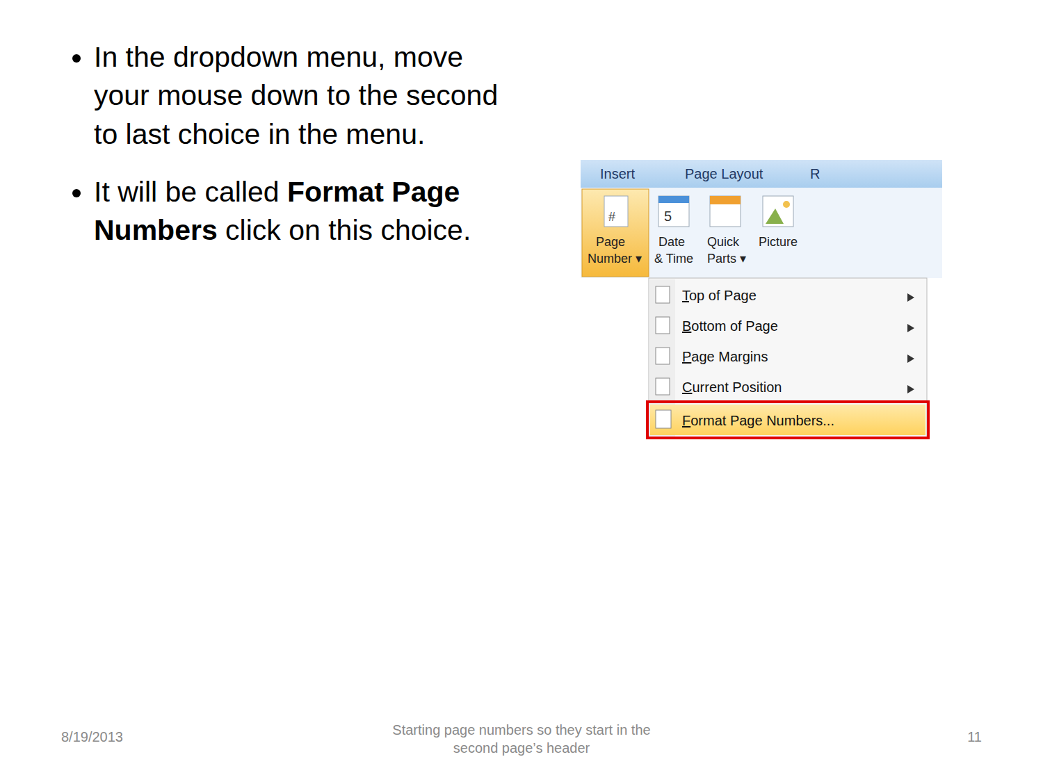In the dropdown menu, move your mouse down to the second to last choice in the menu.
It will be called Format Page Numbers click on this choice.
8/19/2013
Starting page numbers so they start in the
second page’s header
11